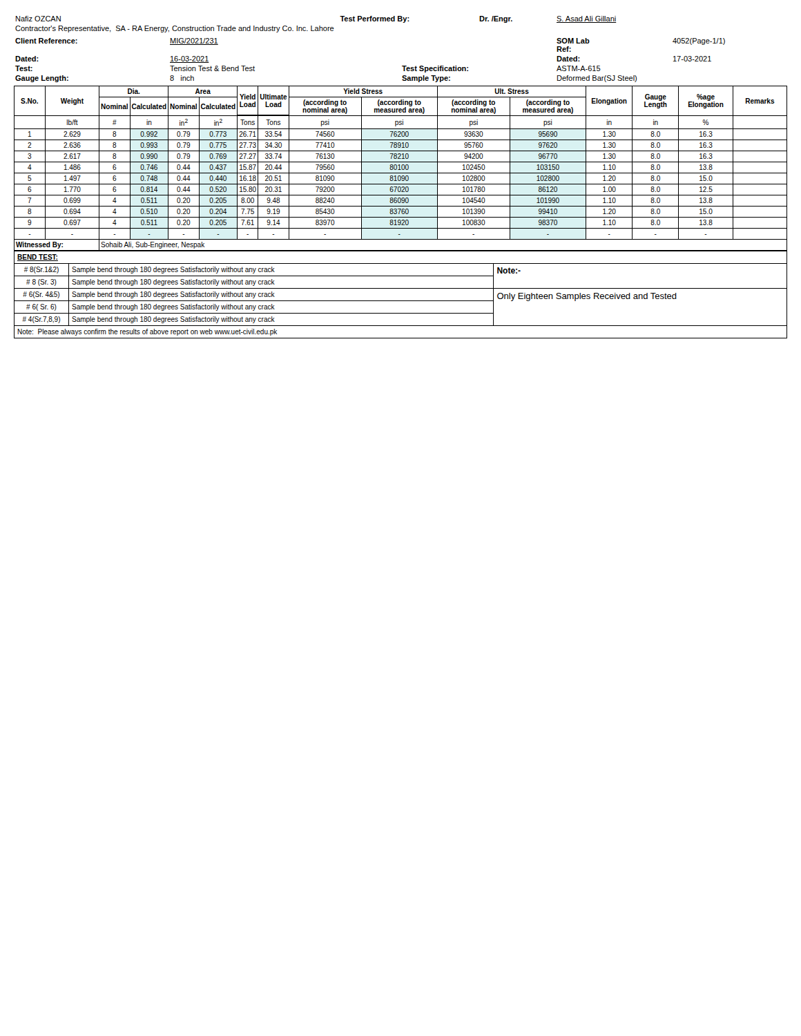| Nafiz OZCAN | Test Performed By: | Dr. /Engr. | S. Asad Ali Gillani |
| Contractor's Representative, SA - RA Energy, Construction Trade and Industry Co. Inc. Lahore |
| Client Reference: | MIG/2021/231 | | SOM Lab Ref: | 4052(Page-1/1) |
| Dated: | 16-03-2021 | | Dated: | 17-03-2021 |
| Test: | Tension Test & Bend Test | Test Specification: | ASTM-A-615 |
| Gauge Length: | 8 inch | Sample Type: | Deformed Bar(SJ Steel) |
| S.No. | Weight | Dia. | Area | Yield Load | Ultimate Load | Yield Stress | Ult. Stress | Elongation | Gauge Length | %age Elongation | Remarks |
| --- | --- | --- | --- | --- | --- | --- | --- | --- | --- | --- | --- |
| Nominal | Calculated | Nominal | Calculated | (according to nominal area) | (according to measured area) | (according to nominal area) | (according to measured area) |
| | lb/ft | # | in | in 2 | in 2 | Tons | Tons | psi | psi | psi | psi | in | in | % | |
| 1 | 2.629 | 8 | 0.992 | 0.79 | 0.773 | 26.71 | 33.54 | 74560 | 76200 | 93630 | 95690 | 1.30 | 8.0 | 16.3 | |
| 2 | 2.636 | 8 | 0.993 | 0.79 | 0.775 | 27.73 | 34.30 | 77410 | 78910 | 95760 | 97620 | 1.30 | 8.0 | 16.3 | |
| 3 | 2.617 | 8 | 0.990 | 0.79 | 0.769 | 27.27 | 33.74 | 76130 | 78210 | 94200 | 96770 | 1.30 | 8.0 | 16.3 | |
| 4 | 1.486 | 6 | 0.746 | 0.44 | 0.437 | 15.87 | 20.44 | 79560 | 80100 | 102450 | 103150 | 1.10 | 8.0 | 13.8 | |
| 5 | 1.497 | 6 | 0.748 | 0.44 | 0.440 | 16.18 | 20.51 | 81090 | 81090 | 102800 | 102800 | 1.20 | 8.0 | 15.0 | |
| 6 | 1.770 | 6 | 0.814 | 0.44 | 0.520 | 15.80 | 20.31 | 79200 | 67020 | 101780 | 86120 | 1.00 | 8.0 | 12.5 | |
| 7 | 0.699 | 4 | 0.511 | 0.20 | 0.205 | 8.00 | 9.48 | 88240 | 86090 | 104540 | 101990 | 1.10 | 8.0 | 13.8 | |
| 8 | 0.694 | 4 | 0.510 | 0.20 | 0.204 | 7.75 | 9.19 | 85430 | 83760 | 101390 | 99410 | 1.20 | 8.0 | 15.0 | |
| 9 | 0.697 | 4 | 0.511 | 0.20 | 0.205 | 7.61 | 9.14 | 83970 | 81920 | 100830 | 98370 | 1.10 | 8.0 | 13.8 | |
| - | - | - | - | - | - | - | - | - | - | - | - | - | - | - | |
| Witnessed By: | Sohaib Ali, Sub-Engineer, Nespak |
| BEND TEST: |
| # 8(Sr.1&2) | Sample bend through 180 degrees Satisfactorily without any crack | Note:- |
| # 8 (Sr. 3) | Sample bend through 180 degrees Satisfactorily without any crack |
| # 6(Sr. 4&5) | Sample bend through 180 degrees Satisfactorily without any crack | Only Eighteen Samples Received and Tested |
| # 6( Sr. 6) | Sample bend through 180 degrees Satisfactorily without any crack |
| # 4(Sr.7,8,9) | Sample bend through 180 degrees Satisfactorily without any crack |
Note: Please always confirm the results of above report on web www.uet-civil.edu.pk